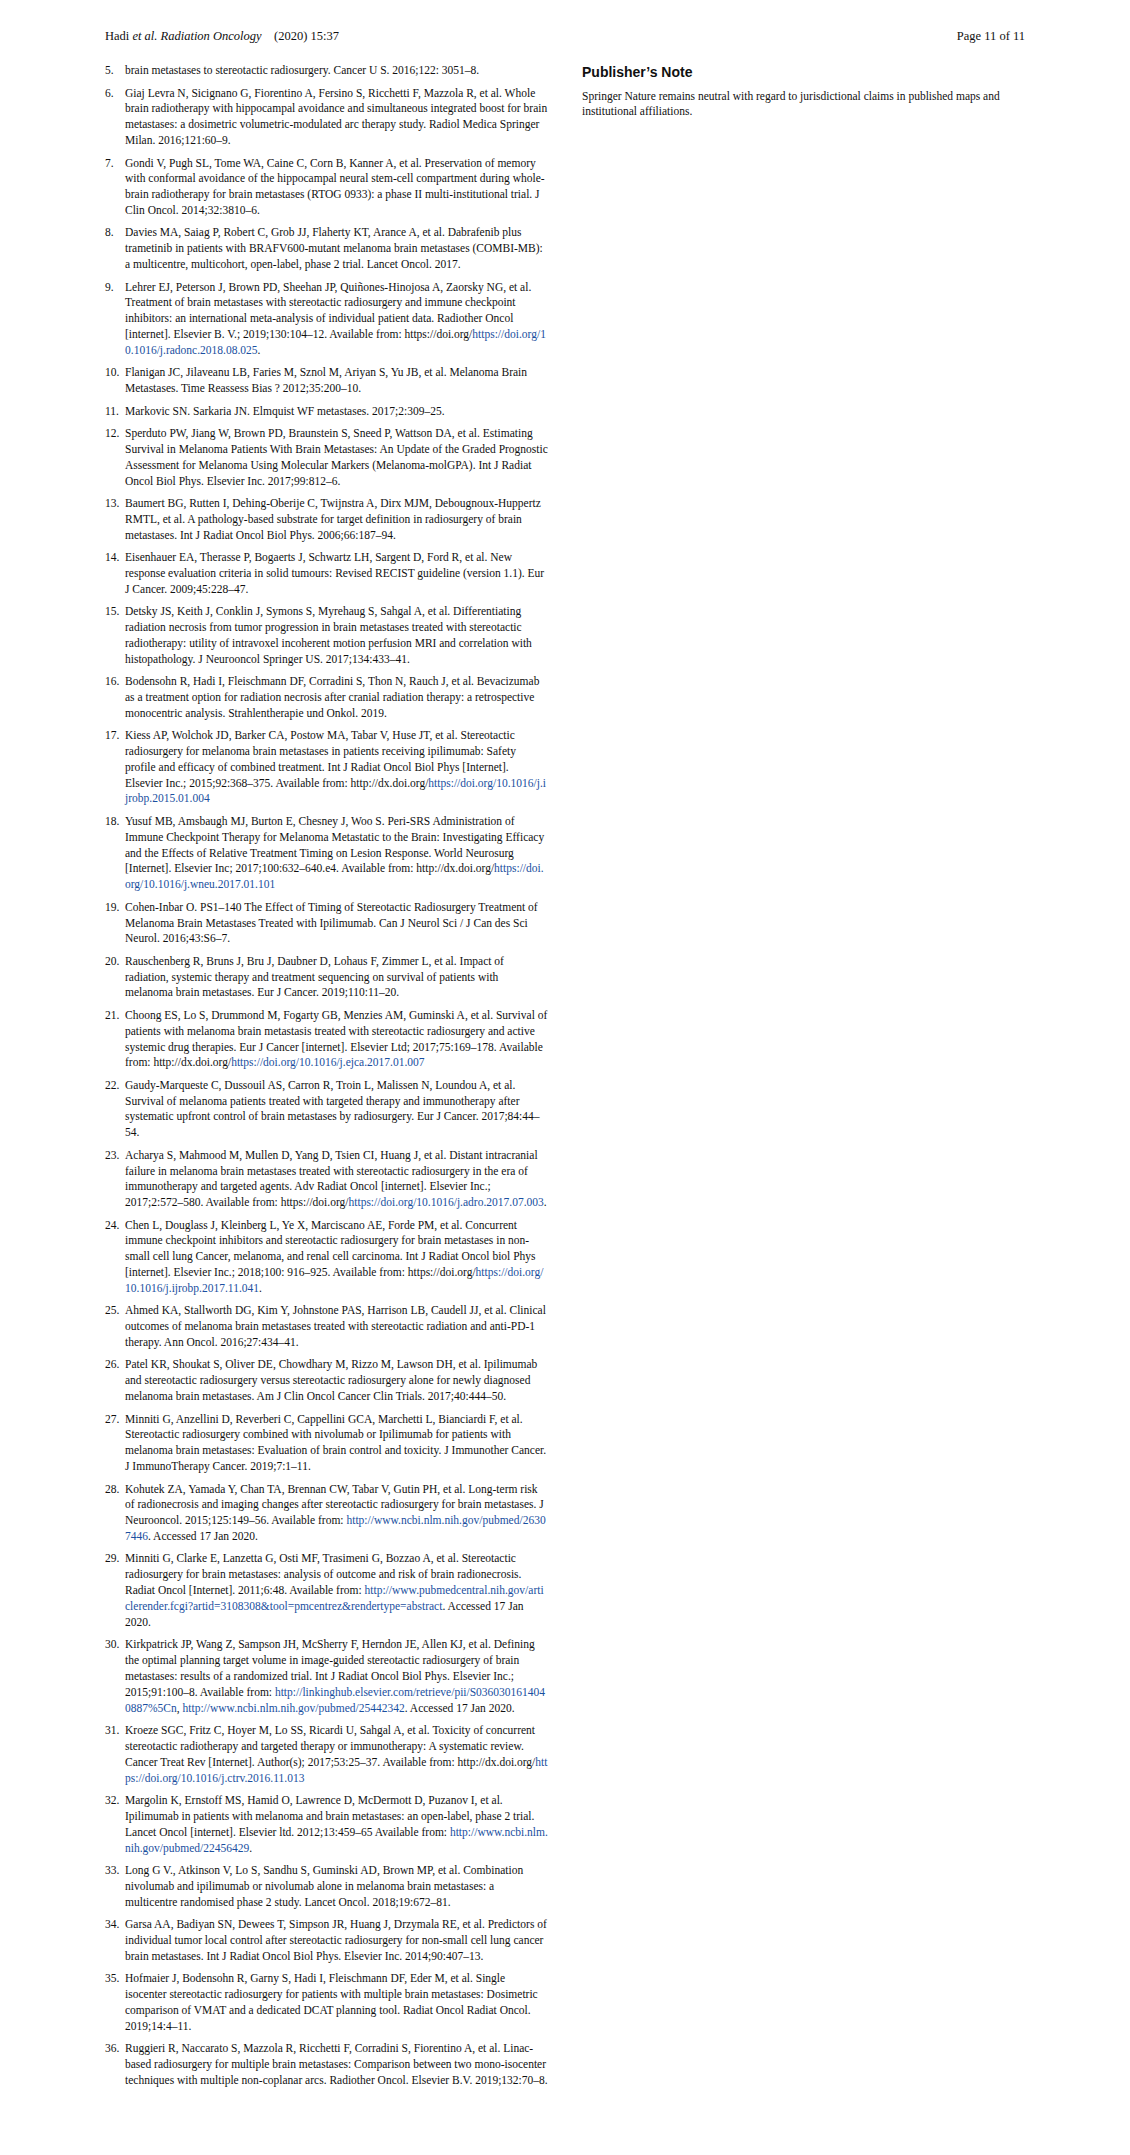Hadi et al. Radiation Oncology (2020) 15:37
Page 11 of 11
brain metastases to stereotactic radiosurgery. Cancer U S. 2016;122: 3051–8.
Giaj Levra N, Sicignano G, Fiorentino A, Fersino S, Ricchetti F, Mazzola R, et al. Whole brain radiotherapy with hippocampal avoidance and simultaneous integrated boost for brain metastases: a dosimetric volumetric-modulated arc therapy study. Radiol Medica Springer Milan. 2016;121:60–9.
Gondi V, Pugh SL, Tome WA, Caine C, Corn B, Kanner A, et al. Preservation of memory with conformal avoidance of the hippocampal neural stem-cell compartment during whole-brain radiotherapy for brain metastases (RTOG 0933): a phase II multi-institutional trial. J Clin Oncol. 2014;32:3810–6.
Davies MA, Saiag P, Robert C, Grob JJ, Flaherty KT, Arance A, et al. Dabrafenib plus trametinib in patients with BRAFV600-mutant melanoma brain metastases (COMBI-MB): a multicentre, multicohort, open-label, phase 2 trial. Lancet Oncol. 2017.
Lehrer EJ, Peterson J, Brown PD, Sheehan JP, Quiñones-Hinojosa A, Zaorsky NG, et al. Treatment of brain metastases with stereotactic radiosurgery and immune checkpoint inhibitors: an international meta-analysis of individual patient data. Radiother Oncol [internet]. Elsevier B. V.; 2019;130:104–12. Available from: https://doi.org/https://doi.org/10.1016/j.radonc.2018.08.025.
Flanigan JC, Jilaveanu LB, Faries M, Sznol M, Ariyan S, Yu JB, et al. Melanoma Brain Metastases. Time Reassess Bias ? 2012;35:200–10.
Markovic SN. Sarkaria JN. Elmquist WF metastases. 2017;2:309–25.
Sperduto PW, Jiang W, Brown PD, Braunstein S, Sneed P, Wattson DA, et al. Estimating Survival in Melanoma Patients With Brain Metastases: An Update of the Graded Prognostic Assessment for Melanoma Using Molecular Markers (Melanoma-molGPA). Int J Radiat Oncol Biol Phys. Elsevier Inc. 2017;99:812–6.
Baumert BG, Rutten I, Dehing-Oberije C, Twijnstra A, Dirx MJM, Debougnoux-Huppertz RMTL, et al. A pathology-based substrate for target definition in radiosurgery of brain metastases. Int J Radiat Oncol Biol Phys. 2006;66:187–94.
Eisenhauer EA, Therasse P, Bogaerts J, Schwartz LH, Sargent D, Ford R, et al. New response evaluation criteria in solid tumours: Revised RECIST guideline (version 1.1). Eur J Cancer. 2009;45:228–47.
Detsky JS, Keith J, Conklin J, Symons S, Myrehaug S, Sahgal A, et al. Differentiating radiation necrosis from tumor progression in brain metastases treated with stereotactic radiotherapy: utility of intravoxel incoherent motion perfusion MRI and correlation with histopathology. J Neurooncol Springer US. 2017;134:433–41.
Bodensohn R, Hadi I, Fleischmann DF, Corradini S, Thon N, Rauch J, et al. Bevacizumab as a treatment option for radiation necrosis after cranial radiation therapy: a retrospective monocentric analysis. Strahlentherapie und Onkol. 2019.
Kiess AP, Wolchok JD, Barker CA, Postow MA, Tabar V, Huse JT, et al. Stereotactic radiosurgery for melanoma brain metastases in patients receiving ipilimumab: Safety profile and efficacy of combined treatment. Int J Radiat Oncol Biol Phys [Internet]. Elsevier Inc.; 2015;92:368–375. Available from: http://dx.doi.org/https://doi.org/10.1016/j.ijrobp.2015.01.004
Yusuf MB, Amsbaugh MJ, Burton E, Chesney J, Woo S. Peri-SRS Administration of Immune Checkpoint Therapy for Melanoma Metastatic to the Brain: Investigating Efficacy and the Effects of Relative Treatment Timing on Lesion Response. World Neurosurg [Internet]. Elsevier Inc; 2017;100:632–640.e4. Available from: http://dx.doi.org/https://doi.org/10.1016/j.wneu.2017.01.101
Cohen-Inbar O. PS1–140 The Effect of Timing of Stereotactic Radiosurgery Treatment of Melanoma Brain Metastases Treated with Ipilimumab. Can J Neurol Sci / J Can des Sci Neurol. 2016;43:S6–7.
Rauschenberg R, Bruns J, Bru J, Daubner D, Lohaus F, Zimmer L, et al. Impact of radiation, systemic therapy and treatment sequencing on survival of patients with melanoma brain metastases. Eur J Cancer. 2019;110:11–20.
Choong ES, Lo S, Drummond M, Fogarty GB, Menzies AM, Guminski A, et al. Survival of patients with melanoma brain metastasis treated with stereotactic radiosurgery and active systemic drug therapies. Eur J Cancer [internet]. Elsevier Ltd; 2017;75:169–178. Available from: http://dx.doi.org/https://doi.org/10.1016/j.ejca.2017.01.007
Gaudy-Marqueste C, Dussouil AS, Carron R, Troin L, Malissen N, Loundou A, et al. Survival of melanoma patients treated with targeted therapy and immunotherapy after systematic upfront control of brain metastases by radiosurgery. Eur J Cancer. 2017;84:44–54.
Acharya S, Mahmood M, Mullen D, Yang D, Tsien CI, Huang J, et al. Distant intracranial failure in melanoma brain metastases treated with stereotactic radiosurgery in the era of immunotherapy and targeted agents. Adv Radiat Oncol [internet]. Elsevier Inc.; 2017;2:572–580. Available from: https://doi.org/https://doi.org/10.1016/j.adro.2017.07.003.
Chen L, Douglass J, Kleinberg L, Ye X, Marciscano AE, Forde PM, et al. Concurrent immune checkpoint inhibitors and stereotactic radiosurgery for brain metastases in non-small cell lung Cancer, melanoma, and renal cell carcinoma. Int J Radiat Oncol biol Phys [internet]. Elsevier Inc.; 2018;100: 916–925. Available from: https://doi.org/https://doi.org/10.1016/j.ijrobp.2017.11.041.
Ahmed KA, Stallworth DG, Kim Y, Johnstone PAS, Harrison LB, Caudell JJ, et al. Clinical outcomes of melanoma brain metastases treated with stereotactic radiation and anti-PD-1 therapy. Ann Oncol. 2016;27:434–41.
Patel KR, Shoukat S, Oliver DE, Chowdhary M, Rizzo M, Lawson DH, et al. Ipilimumab and stereotactic radiosurgery versus stereotactic radiosurgery alone for newly diagnosed melanoma brain metastases. Am J Clin Oncol Cancer Clin Trials. 2017;40:444–50.
Minniti G, Anzellini D, Reverberi C, Cappellini GCA, Marchetti L, Bianciardi F, et al. Stereotactic radiosurgery combined with nivolumab or Ipilimumab for patients with melanoma brain metastases: Evaluation of brain control and toxicity. J Immunother Cancer. J ImmunoTherapy Cancer. 2019;7:1–11.
Kohutek ZA, Yamada Y, Chan TA, Brennan CW, Tabar V, Gutin PH, et al. Long-term risk of radionecrosis and imaging changes after stereotactic radiosurgery for brain metastases. J Neurooncol. 2015;125:149–56. Available from: http://www.ncbi.nlm.nih.gov/pubmed/26307446. Accessed 17 Jan 2020.
Minniti G, Clarke E, Lanzetta G, Osti MF, Trasimeni G, Bozzao A, et al. Stereotactic radiosurgery for brain metastases: analysis of outcome and risk of brain radionecrosis. Radiat Oncol [Internet]. 2011;6:48. Available from: http://www.pubmedcentral.nih.gov/articlerender.fcgi?artid=3108308&tool=pmcentrez&rendertype=abstract. Accessed 17 Jan 2020.
Kirkpatrick JP, Wang Z, Sampson JH, McSherry F, Herndon JE, Allen KJ, et al. Defining the optimal planning target volume in image-guided stereotactic radiosurgery of brain metastases: results of a randomized trial. Int J Radiat Oncol Biol Phys. Elsevier Inc.; 2015;91:100–8. Available from: http://linkinghub.elsevier.com/retrieve/pii/S0360301614040887%5Cn, http://www.ncbi.nlm.nih.gov/pubmed/25442342. Accessed 17 Jan 2020.
Kroeze SGC, Fritz C, Hoyer M, Lo SS, Ricardi U, Sahgal A, et al. Toxicity of concurrent stereotactic radiotherapy and targeted therapy or immunotherapy: A systematic review. Cancer Treat Rev [Internet]. Author(s); 2017;53:25–37. Available from: http://dx.doi.org/https://doi.org/10.1016/j.ctrv.2016.11.013
Margolin K, Ernstoff MS, Hamid O, Lawrence D, McDermott D, Puzanov I, et al. Ipilimumab in patients with melanoma and brain metastases: an open-label, phase 2 trial. Lancet Oncol [internet]. Elsevier ltd. 2012;13:459–65 Available from: http://www.ncbi.nlm.nih.gov/pubmed/22456429.
Long G V., Atkinson V, Lo S, Sandhu S, Guminski AD, Brown MP, et al. Combination nivolumab and ipilimumab or nivolumab alone in melanoma brain metastases: a multicentre randomised phase 2 study. Lancet Oncol. 2018;19:672–81.
Garsa AA, Badiyan SN, Dewees T, Simpson JR, Huang J, Drzymala RE, et al. Predictors of individual tumor local control after stereotactic radiosurgery for non-small cell lung cancer brain metastases. Int J Radiat Oncol Biol Phys. Elsevier Inc. 2014;90:407–13.
Hofmaier J, Bodensohn R, Garny S, Hadi I, Fleischmann DF, Eder M, et al. Single isocenter stereotactic radiosurgery for patients with multiple brain metastases: Dosimetric comparison of VMAT and a dedicated DCAT planning tool. Radiat Oncol Radiat Oncol. 2019;14:4–11.
Ruggieri R, Naccarato S, Mazzola R, Ricchetti F, Corradini S, Fiorentino A, et al. Linac-based radiosurgery for multiple brain metastases: Comparison between two mono-isocenter techniques with multiple non-coplanar arcs. Radiother Oncol. Elsevier B.V. 2019;132:70–8.
Publisher’s Note
Springer Nature remains neutral with regard to jurisdictional claims in published maps and institutional affiliations.